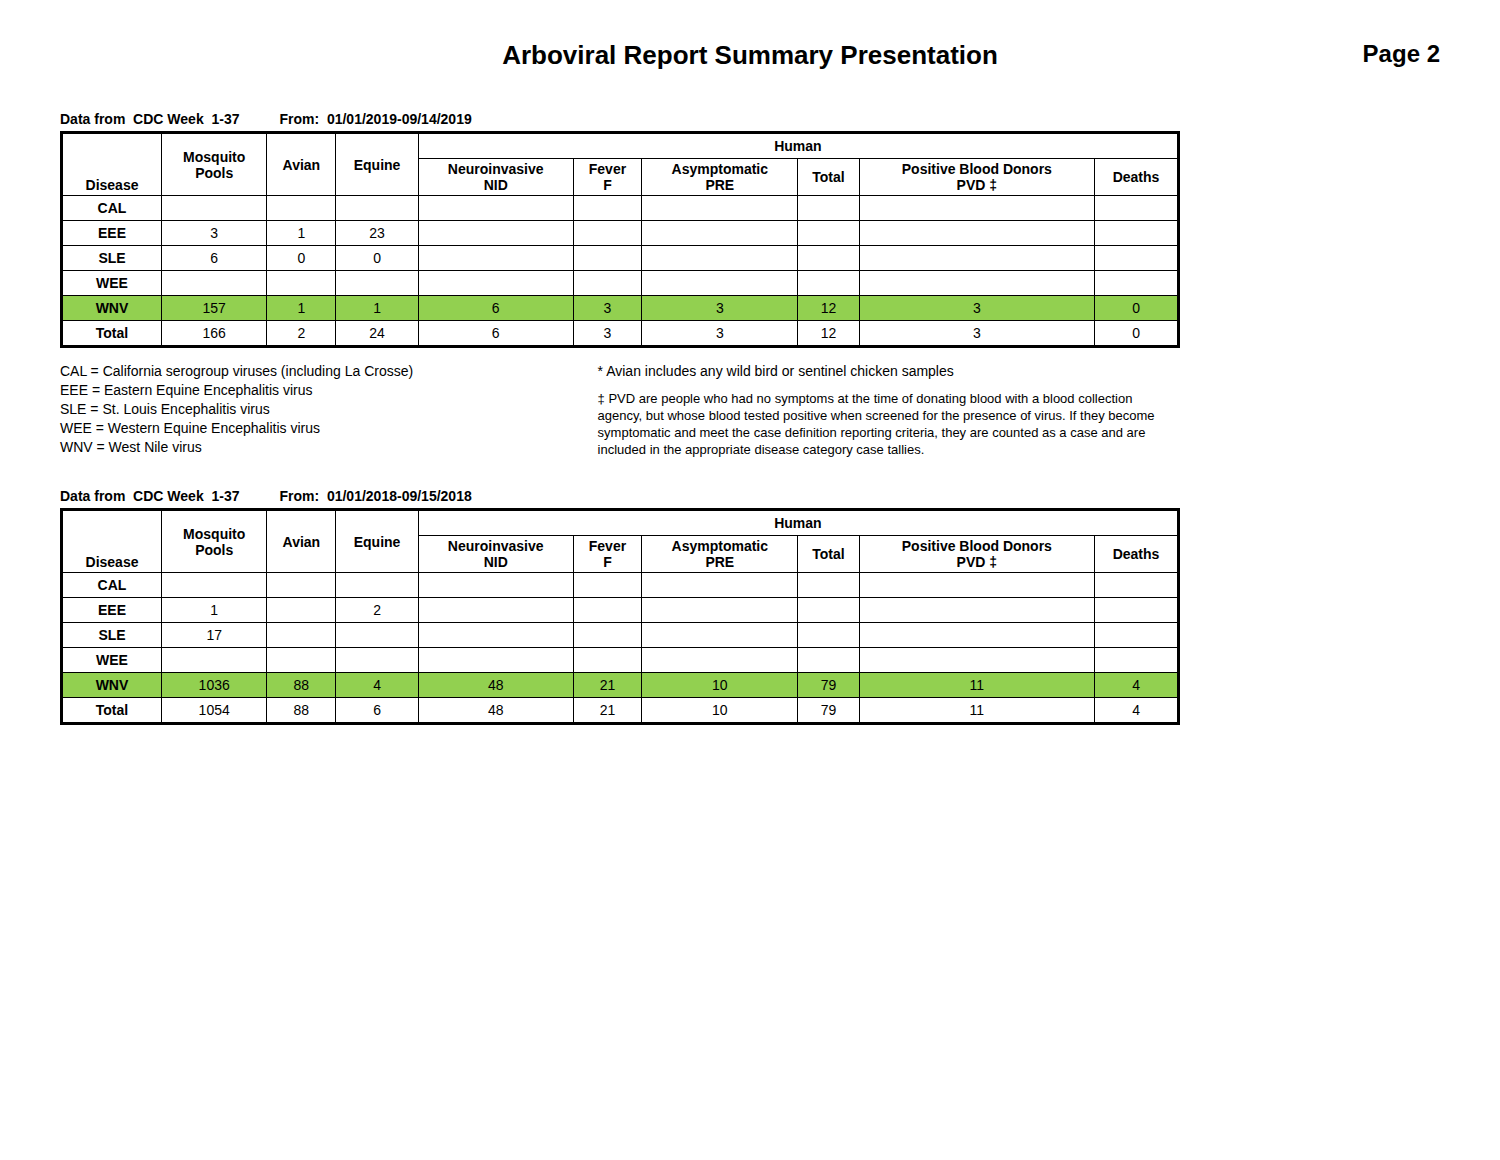Arboviral Report Summary Presentation
Page 2
Data from CDC Week 1-37 From: 01/01/2019-09/14/2019
| Disease | Mosquito Pools | Avian | Equine | Human |
| --- | --- | --- | --- | --- |
| Neuroinvasive NID | Fever F | Asymptomatic PRE | Total | Positive Blood Donors PVD ‡ | Deaths |
| CAL | | | | | | | | | |
| EEE | 3 | 1 | 23 | | | | | | |
| SLE | 6 | 0 | 0 | | | | | | |
| WEE | | | | | | | | | |
| WNV | 157 | 1 | 1 | 6 | 3 | 3 | 12 | 3 | 0 |
| Total | 166 | 2 | 24 | 6 | 3 | 3 | 12 | 3 | 0 |
CAL = California serogroup viruses (including La Crosse)
EEE = Eastern Equine Encephalitis virus
SLE = St. Louis Encephalitis virus
WEE = Western Equine Encephalitis virus
WNV = West Nile virus
* Avian includes any wild bird or sentinel chicken samples
‡ PVD are people who had no symptoms at the time of donating blood with a blood collection agency, but whose blood tested positive when screened for the presence of virus. If they become symptomatic and meet the case definition reporting criteria, they are counted as a case and are included in the appropriate disease category case tallies.
Data from CDC Week 1-37 From: 01/01/2018-09/15/2018
| Disease | Mosquito Pools | Avian | Equine | Human |
| --- | --- | --- | --- | --- |
| Neuroinvasive NID | Fever F | Asymptomatic PRE | Total | Positive Blood Donors PVD ‡ | Deaths |
| CAL | | | | | | | | | |
| EEE | 1 | | 2 | | | | | | |
| SLE | 17 | | | | | | | | |
| WEE | | | | | | | | | |
| WNV | 1036 | 88 | 4 | 48 | 21 | 10 | 79 | 11 | 4 |
| Total | 1054 | 88 | 6 | 48 | 21 | 10 | 79 | 11 | 4 |